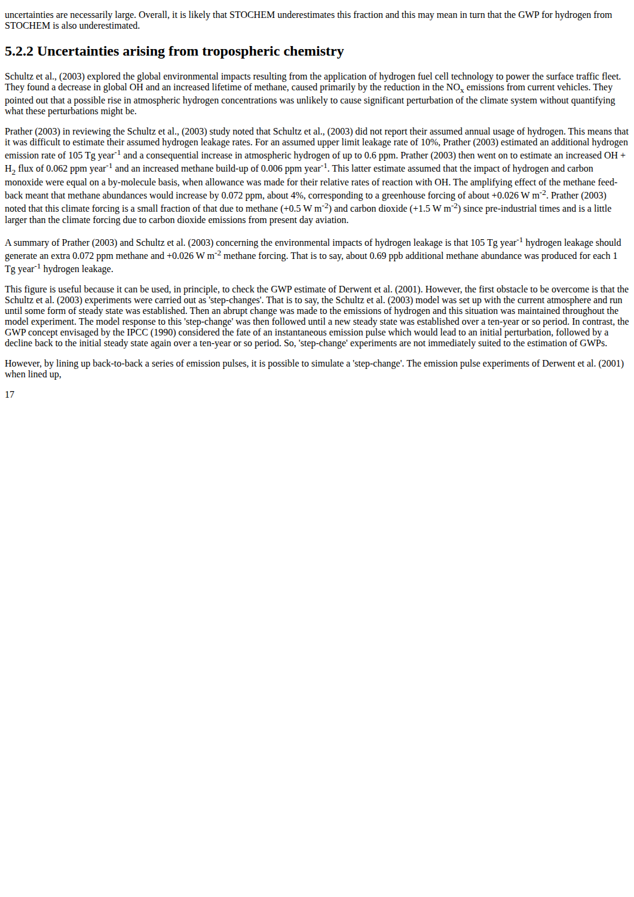uncertainties are necessarily large. Overall, it is likely that STOCHEM underestimates this fraction and this may mean in turn that the GWP for hydrogen from STOCHEM is also underestimated.
5.2.2 Uncertainties arising from tropospheric chemistry
Schultz et al., (2003) explored the global environmental impacts resulting from the application of hydrogen fuel cell technology to power the surface traffic fleet. They found a decrease in global OH and an increased lifetime of methane, caused primarily by the reduction in the NOx emissions from current vehicles. They pointed out that a possible rise in atmospheric hydrogen concentrations was unlikely to cause significant perturbation of the climate system without quantifying what these perturbations might be.
Prather (2003) in reviewing the Schultz et al., (2003) study noted that Schultz et al., (2003) did not report their assumed annual usage of hydrogen. This means that it was difficult to estimate their assumed hydrogen leakage rates. For an assumed upper limit leakage rate of 10%, Prather (2003) estimated an additional hydrogen emission rate of 105 Tg year-1 and a consequential increase in atmospheric hydrogen of up to 0.6 ppm. Prather (2003) then went on to estimate an increased OH + H2 flux of 0.062 ppm year-1 and an increased methane build-up of 0.006 ppm year-1. This latter estimate assumed that the impact of hydrogen and carbon monoxide were equal on a by-molecule basis, when allowance was made for their relative rates of reaction with OH. The amplifying effect of the methane feed-back meant that methane abundances would increase by 0.072 ppm, about 4%, corresponding to a greenhouse forcing of about +0.026 W m-2. Prather (2003) noted that this climate forcing is a small fraction of that due to methane (+0.5 W m-2) and carbon dioxide (+1.5 W m-2) since pre-industrial times and is a little larger than the climate forcing due to carbon dioxide emissions from present day aviation.
A summary of Prather (2003) and Schultz et al. (2003) concerning the environmental impacts of hydrogen leakage is that 105 Tg year-1 hydrogen leakage should generate an extra 0.072 ppm methane and +0.026 W m-2 methane forcing. That is to say, about 0.69 ppb additional methane abundance was produced for each 1 Tg year-1 hydrogen leakage.
This figure is useful because it can be used, in principle, to check the GWP estimate of Derwent et al. (2001). However, the first obstacle to be overcome is that the Schultz et al. (2003) experiments were carried out as 'step-changes'. That is to say, the Schultz et al. (2003) model was set up with the current atmosphere and run until some form of steady state was established. Then an abrupt change was made to the emissions of hydrogen and this situation was maintained throughout the model experiment. The model response to this 'step-change' was then followed until a new steady state was established over a ten-year or so period. In contrast, the GWP concept envisaged by the IPCC (1990) considered the fate of an instantaneous emission pulse which would lead to an initial perturbation, followed by a decline back to the initial steady state again over a ten-year or so period. So, 'step-change' experiments are not immediately suited to the estimation of GWPs.
However, by lining up back-to-back a series of emission pulses, it is possible to simulate a 'step-change'. The emission pulse experiments of Derwent et al. (2001) when lined up,
17